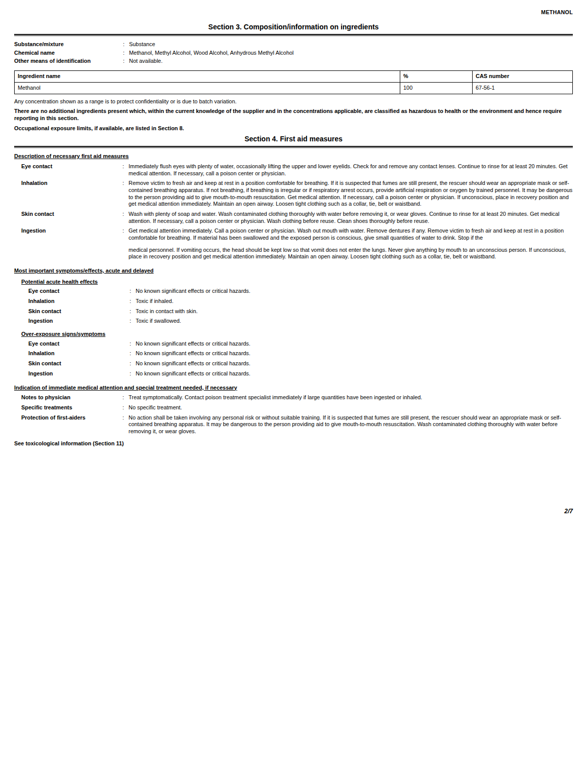METHANOL
Section 3. Composition/information on ingredients
| Substance/mixture | : | Substance |
| Chemical name | : | Methanol, Methyl Alcohol, Wood Alcohol, Anhydrous Methyl Alcohol |
| Other means of identification | : | Not available. |
| Ingredient name | % | CAS number |
| --- | --- | --- |
| Methanol | 100 | 67-56-1 |
Any concentration shown as a range is to protect confidentiality or is due to batch variation.
There are no additional ingredients present which, within the current knowledge of the supplier and in the concentrations applicable, are classified as hazardous to health or the environment and hence require reporting in this section.
Occupational exposure limits, if available, are listed in Section 8.
Section 4. First aid measures
Description of necessary first aid measures
| Eye contact | : | Immediately flush eyes with plenty of water, occasionally lifting the upper and lower eyelids. Check for and remove any contact lenses. Continue to rinse for at least 20 minutes. Get medical attention. If necessary, call a poison center or physician. |
| Inhalation | : | Remove victim to fresh air and keep at rest in a position comfortable for breathing. If it is suspected that fumes are still present, the rescuer should wear an appropriate mask or self-contained breathing apparatus. If not breathing, if breathing is irregular or if respiratory arrest occurs, provide artificial respiration or oxygen by trained personnel. It may be dangerous to the person providing aid to give mouth-to-mouth resuscitation. Get medical attention. If necessary, call a poison center or physician. If unconscious, place in recovery position and get medical attention immediately. Maintain an open airway. Loosen tight clothing such as a collar, tie, belt or waistband. |
| Skin contact | : | Wash with plenty of soap and water. Wash contaminated clothing thoroughly with water before removing it, or wear gloves. Continue to rinse for at least 20 minutes. Get medical attention. If necessary, call a poison center or physician. Wash clothing before reuse. Clean shoes thoroughly before reuse. |
| Ingestion | : | Get medical attention immediately. Call a poison center or physician. Wash out mouth with water. Remove dentures if any. Remove victim to fresh air and keep at rest in a position comfortable for breathing. If material has been swallowed and the exposed person is conscious, give small quantities of water to drink. Stop if the medical personnel. If vomiting occurs, the head should be kept low so that vomit does not enter the lungs. Never give anything by mouth to an unconscious person. If unconscious, place in recovery position and get medical attention immediately. Maintain an open airway. Loosen tight clothing such as a collar, tie, belt or waistband. |
Most important symptoms/effects, acute and delayed
Potential acute health effects
| Eye contact | : | No known significant effects or critical hazards. |
| Inhalation | : | Toxic if inhaled. |
| Skin contact | : | Toxic in contact with skin. |
| Ingestion | : | Toxic if swallowed. |
Over-exposure signs/symptoms
| Eye contact | : | No known significant effects or critical hazards. |
| Inhalation | : | No known significant effects or critical hazards. |
| Skin contact | : | No known significant effects or critical hazards. |
| Ingestion | : | No known significant effects or critical hazards. |
Indication of immediate medical attention and special treatment needed, if necessary
| Notes to physician | : | Treat symptomatically. Contact poison treatment specialist immediately if large quantities have been ingested or inhaled. |
| Specific treatments | : | No specific treatment. |
| Protection of first-aiders | : | No action shall be taken involving any personal risk or without suitable training. If it is suspected that fumes are still present, the rescuer should wear an appropriate mask or self-contained breathing apparatus. It may be dangerous to the person providing aid to give mouth-to-mouth resuscitation. Wash contaminated clothing thoroughly with water before removing it, or wear gloves. |
See toxicological information (Section 11)
2/7